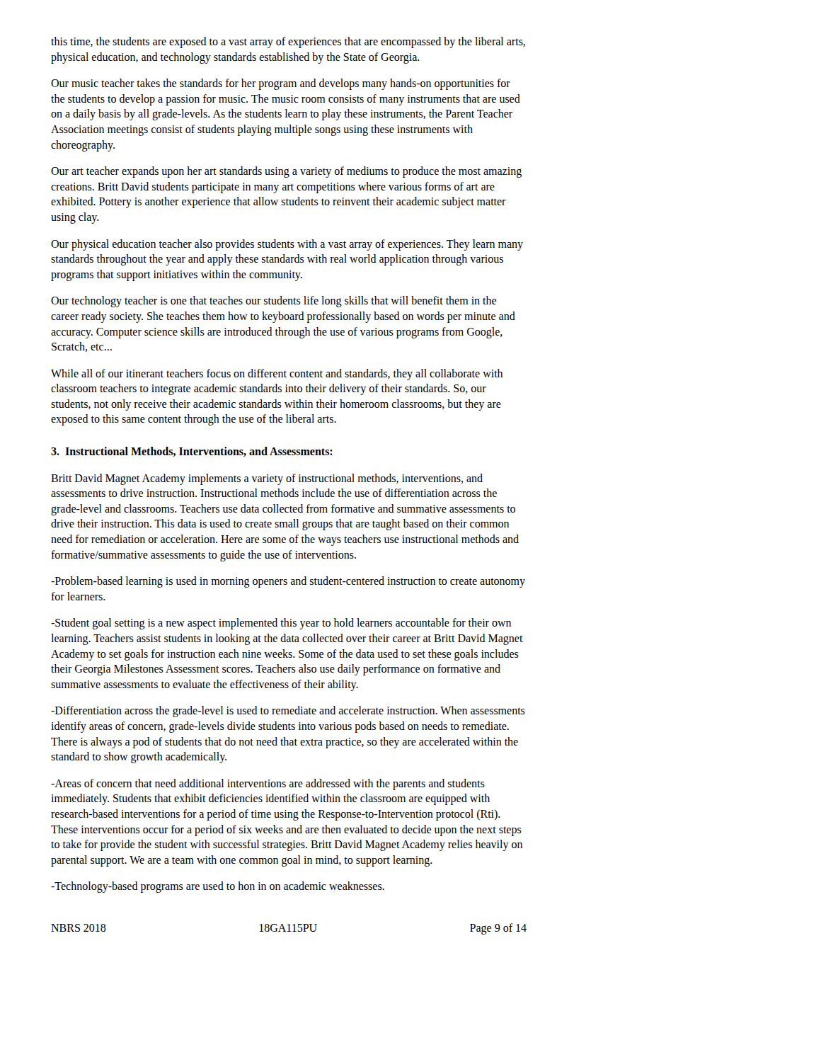this time, the students are exposed to a vast array of experiences that are encompassed by the liberal arts, physical education, and technology standards established by the State of Georgia.
Our music teacher takes the standards for her program and develops many hands-on opportunities for the students to develop a passion for music. The music room consists of many instruments that are used on a daily basis by all grade-levels. As the students learn to play these instruments, the Parent Teacher Association meetings consist of students playing multiple songs using these instruments with choreography.
Our art teacher expands upon her art standards using a variety of mediums to produce the most amazing creations. Britt David students participate in many art competitions where various forms of art are exhibited. Pottery is another experience that allow students to reinvent their academic subject matter using clay.
Our physical education teacher also provides students with a vast array of experiences. They learn many standards throughout the year and apply these standards with real world application through various programs that support initiatives within the community.
Our technology teacher is one that teaches our students life long skills that will benefit them in the career ready society. She teaches them how to keyboard professionally based on words per minute and accuracy. Computer science skills are introduced through the use of various programs from Google, Scratch, etc...
While all of our itinerant teachers focus on different content and standards, they all collaborate with classroom teachers to integrate academic standards into their delivery of their standards. So, our students, not only receive their academic standards within their homeroom classrooms, but they are exposed to this same content through the use of the liberal arts.
3. Instructional Methods, Interventions, and Assessments:
Britt David Magnet Academy implements a variety of instructional methods, interventions, and assessments to drive instruction. Instructional methods include the use of differentiation across the grade-level and classrooms. Teachers use data collected from formative and summative assessments to drive their instruction. This data is used to create small groups that are taught based on their common need for remediation or acceleration. Here are some of the ways teachers use instructional methods and formative/summative assessments to guide the use of interventions.
-Problem-based learning is used in morning openers and student-centered instruction to create autonomy for learners.
-Student goal setting is a new aspect implemented this year to hold learners accountable for their own learning. Teachers assist students in looking at the data collected over their career at Britt David Magnet Academy to set goals for instruction each nine weeks. Some of the data used to set these goals includes their Georgia Milestones Assessment scores. Teachers also use daily performance on formative and summative assessments to evaluate the effectiveness of their ability.
-Differentiation across the grade-level is used to remediate and accelerate instruction. When assessments identify areas of concern, grade-levels divide students into various pods based on needs to remediate. There is always a pod of students that do not need that extra practice, so they are accelerated within the standard to show growth academically.
-Areas of concern that need additional interventions are addressed with the parents and students immediately. Students that exhibit deficiencies identified within the classroom are equipped with research-based interventions for a period of time using the Response-to-Intervention protocol (Rti). These interventions occur for a period of six weeks and are then evaluated to decide upon the next steps to take for provide the student with successful strategies. Britt David Magnet Academy relies heavily on parental support. We are a team with one common goal in mind, to support learning.
-Technology-based programs are used to hon in on academic weaknesses.
NBRS 2018 18GA115PU Page 9 of 14